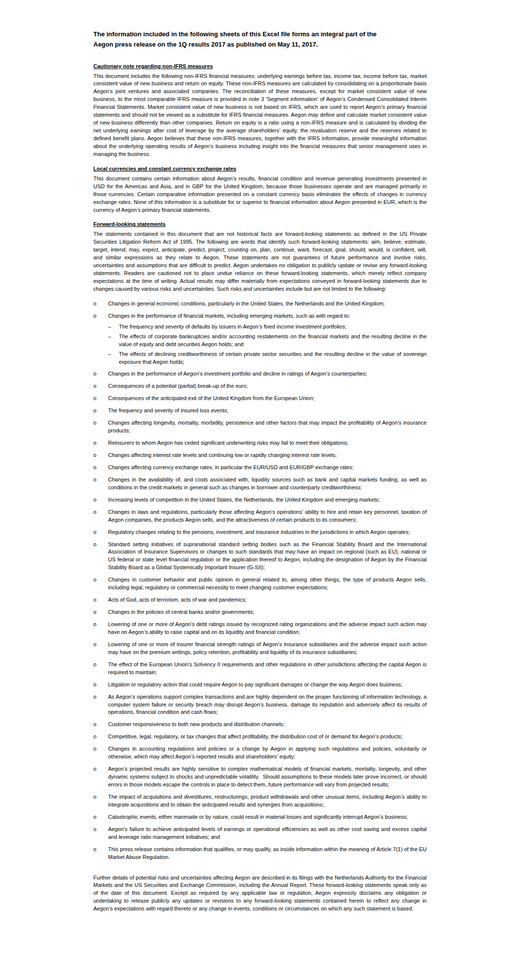The information included in the following sheets of this Excel file forms an integral part of the
Aegon press release on the 1Q results 2017 as published on May 11, 2017.
Cautionary note regarding non-IFRS measures
This document includes the following non-IFRS financial measures: underlying earnings before tax, income tax, income before tax, market consistent value of new business and return on equity. These non-IFRS measures are calculated by consolidating on a proportionate basis Aegon’s joint ventures and associated companies. The reconciliation of these measures, except for market consistent value of new business, to the most comparable IFRS measure is provided in note 3 'Segment information' of Aegon’s Condensed Consolidated Interim Financial Statements. Market consistent value of new business is not based on IFRS, which are used to report Aegon’s primary financial statements and should not be viewed as a substitute for IFRS financial measures. Aegon may define and calculate market consistent value of new business differently than other companies. Return on equity is a ratio using a non-IFRS measure and is calculated by dividing the net underlying earnings after cost of leverage by the average shareholders’ equity, the revaluation reserve and the reserves related to defined benefit plans. Aegon believes that these non-IFRS measures, together with the IFRS information, provide meaningful information about the underlying operating results of Aegon’s business including insight into the financial measures that senior management uses in managing the business.
Local currencies and constant currency exchange rates
This document contains certain information about Aegon’s results, financial condition and revenue generating investments presented in USD for the Americas and Asia, and in GBP for the United Kingdom, because those businesses operate and are managed primarily in those currencies. Certain comparative information presented on a constant currency basis eliminates the effects of changes in currency exchange rates. None of this information is a substitute for or superior to financial information about Aegon presented in EUR, which is the currency of Aegon’s primary financial statements.
Forward-looking statements
The statements contained in this document that are not historical facts are forward-looking statements as defined in the US Private Securities Litigation Reform Act of 1995. The following are words that identify such forward-looking statements: aim, believe, estimate, target, intend, may, expect, anticipate, predict, project, counting on, plan, continue, want, forecast, goal, should, would, is confident, will, and similar expressions as they relate to Aegon. These statements are not guarantees of future performance and involve risks, uncertainties and assumptions that are difficult to predict. Aegon undertakes no obligation to publicly update or revise any forward-looking statements. Readers are cautioned not to place undue reliance on these forward-looking statements, which merely reflect company expectations at the time of writing. Actual results may differ materially from expectations conveyed in forward-looking statements due to changes caused by various risks and uncertainties. Such risks and uncertainties include but are not limited to the following:
Changes in general economic conditions, particularly in the United States, the Netherlands and the United Kingdom;
Changes in the performance of financial markets, including emerging markets, such as with regard to:
The frequency and severity of defaults by issuers in Aegon’s fixed income investment portfolios;
The effects of corporate bankruptcies and/or accounting restatements on the financial markets and the resulting decline in the value of equity and debt securities Aegon holds; and
The effects of declining creditworthiness of certain private sector securities and the resulting decline in the value of sovereign exposure that Aegon holds;
Changes in the performance of Aegon’s investment portfolio and decline in ratings of Aegon’s counterparties;
Consequences of a potential (partial) break-up of the euro;
Consequences of the anticipated exit of the United Kingdom from the European Union;
The frequency and severity of insured loss events;
Changes affecting longevity, mortality, morbidity, persistence and other factors that may impact the profitability of Aegon’s insurance products;
Reinsurers to whom Aegon has ceded significant underwriting risks may fail to meet their obligations;
Changes affecting interest rate levels and continuing low or rapidly changing interest rate levels;
Changes affecting currency exchange rates, in particular the EUR/USD and EUR/GBP exchange rates;
Changes in the availability of, and costs associated with, liquidity sources such as bank and capital markets funding, as well as conditions in the credit markets in general such as changes in borrower and counterparty creditworthiness;
Increasing levels of competition in the United States, the Netherlands, the United Kingdom and emerging markets;
Changes in laws and regulations, particularly those affecting Aegon’s operations’ ability to hire and retain key personnel, taxation of Aegon companies, the products Aegon sells, and the attractiveness of certain products to its consumers;
Regulatory changes relating to the pensions, investment, and insurance industries in the jurisdictions in which Aegon operates;
Standard setting initiatives of supranational standard setting bodies such as the Financial Stability Board and the International Association of Insurance Supervisors or changes to such standards that may have an impact on regional (such as EU), national or US federal or state level financial regulation or the application thereof to Aegon, including the designation of Aegon by the Financial Stability Board as a Global Systemically Important Insurer (G-SII);
Changes in customer behavior and public opinion in general related to, among other things, the type of products Aegon sells, including legal, regulatory or commercial necessity to meet changing customer expectations;
Acts of God, acts of terrorism, acts of war and pandemics;
Changes in the policies of central banks and/or governments;
Lowering of one or more of Aegon’s debt ratings issued by recognized rating organizations and the adverse impact such action may have on Aegon’s ability to raise capital and on its liquidity and financial condition;
Lowering of one or more of insurer financial strength ratings of Aegon’s insurance subsidiaries and the adverse impact such action may have on the premium writings, policy retention, profitability and liquidity of its insurance subsidiaries;
The effect of the European Union’s Solvency II requirements and other regulations in other jurisdictions affecting the capital Aegon is required to maintain;
Litigation or regulatory action that could require Aegon to pay significant damages or change the way Aegon does business;
As Aegon’s operations support complex transactions and are highly dependent on the proper functioning of information technology, a computer system failure or security breach may disrupt Aegon’s business, damage its reputation and adversely affect its results of operations, financial condition and cash flows;
Customer responsiveness to both new products and distribution channels;
Competitive, legal, regulatory, or tax changes that affect profitability, the distribution cost of or demand for Aegon’s products;
Changes in accounting regulations and policies or a change by Aegon in applying such regulations and policies, voluntarily or otherwise, which may affect Aegon’s reported results and shareholders’ equity;
Aegon’s projected results are highly sensitive to complex mathematical models of financial markets, mortality, longevity, and other dynamic systems subject to shocks and unpredictable volatility. Should assumptions to these models later prove incorrect, or should errors in those models escape the controls in place to detect them, future performance will vary from projected results;
The impact of acquisitions and divestitures, restructurings, product withdrawals and other unusual items, including Aegon’s ability to integrate acquisitions and to obtain the anticipated results and synergies from acquisitions;
Catastrophic events, either manmade or by nature, could result in material losses and significantly interrupt Aegon’s business;
Aegon’s failure to achieve anticipated levels of earnings or operational efficiencies as well as other cost saving and excess capital and leverage ratio management initiatives; and
This press release contains information that qualifies, or may qualify, as inside information within the meaning of Article 7(1) of the EU Market Abuse Regulation.
Further details of potential risks and uncertainties affecting Aegon are described in its filings with the Netherlands Authority for the Financial Markets and the US Securities and Exchange Commission, including the Annual Report. These forward-looking statements speak only as of the date of this document. Except as required by any applicable law or regulation, Aegon expressly disclaims any obligation or undertaking to release publicly any updates or revisions to any forward-looking statements contained herein to reflect any change in Aegon’s expectations with regard thereto or any change in events, conditions or circumstances on which any such statement is based.